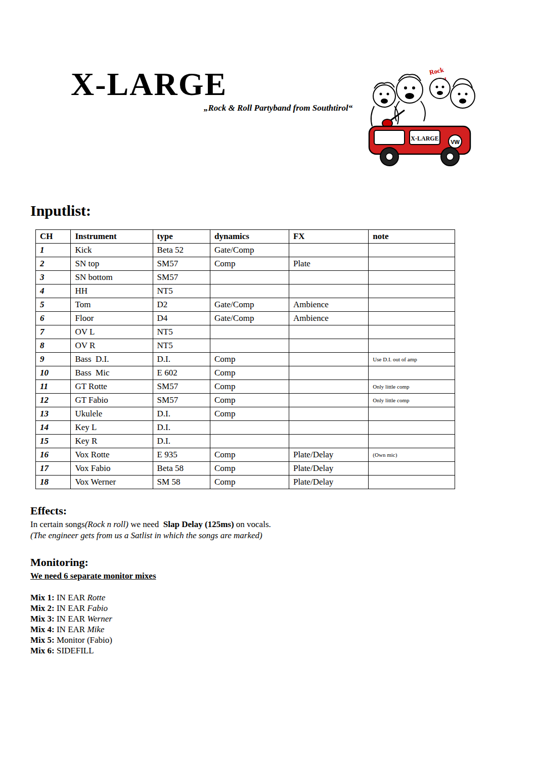Rock Fat X-LARGE VW
X-LARGE
„Rock & Roll Partyband from Southtirol“
Inputlist:
| CH | Instrument | type | dynamics | FX | note |
| --- | --- | --- | --- | --- | --- |
| 1 | Kick | Beta 52 | Gate/Comp | | |
| 2 | SN top | SM57 | Comp | Plate | |
| 3 | SN bottom | SM57 | | | |
| 4 | HH | NT5 | | | |
| 5 | Tom | D2 | Gate/Comp | Ambience | |
| 6 | Floor | D4 | Gate/Comp | Ambience | |
| 7 | OV L | NT5 | | | |
| 8 | OV R | NT5 | | | |
| 9 | Bass D.I. | D.I. | Comp | | Use D.I. out of amp |
| 10 | Bass Mic | E 602 | Comp | | |
| 11 | GT Rotte | SM57 | Comp | | Only little comp |
| 12 | GT Fabio | SM57 | Comp | | Only little comp |
| 13 | Ukulele | D.I. | Comp | | |
| 14 | Key L | D.I. | | | |
| 15 | Key R | D.I. | | | |
| 16 | Vox Rotte | E 935 | Comp | Plate/Delay | (Own mic) |
| 17 | Vox Fabio | Beta 58 | Comp | Plate/Delay | |
| 18 | Vox Werner | SM 58 | Comp | Plate/Delay | |
Effects:
In certain songs(Rock n roll) we need Slap Delay (125ms) on vocals.
(The engineer gets from us a Satlist in which the songs are marked)
Monitoring:
We need 6 separate monitor mixes
Mix 1: IN EAR Rotte
Mix 2: IN EAR Fabio
Mix 3: IN EAR Werner
Mix 4: IN EAR Mike
Mix 5: Monitor (Fabio)
Mix 6: SIDEFILL